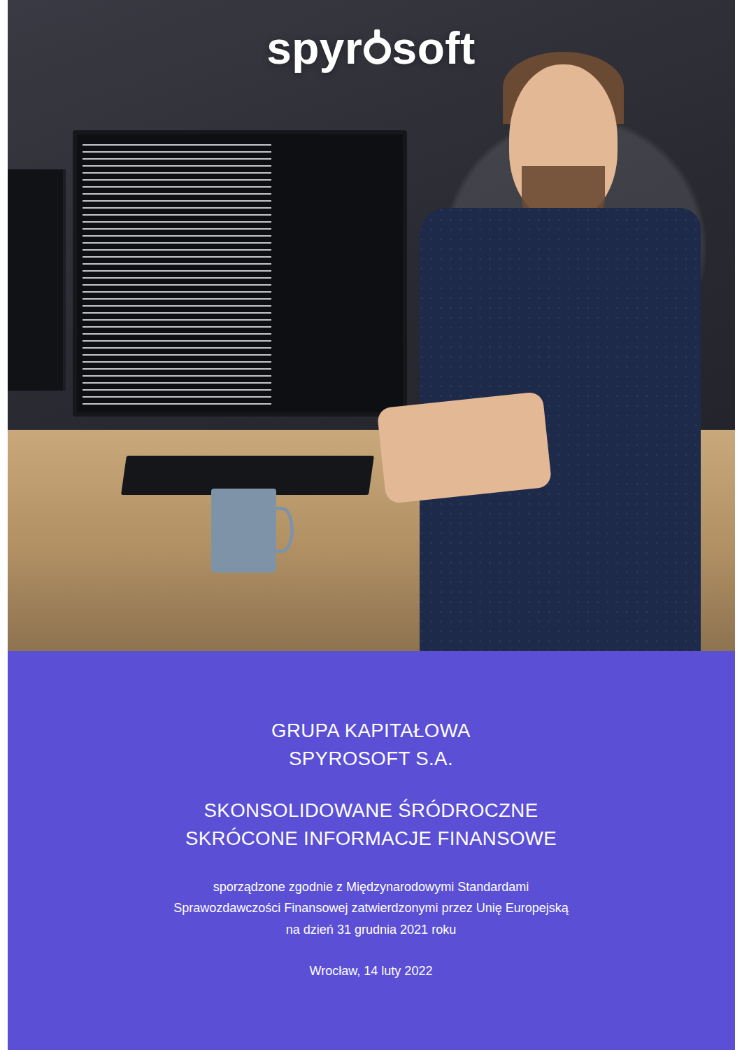spyr soft
GRUPA KAPITAŁOWA
SPYROSOFT S.A.
SKONSOLIDOWANE ŚRÓDROCZNE
SKRÓCONE INFORMACJE FINANSOWE
sporządzone zgodnie z Międzynarodowymi Standardami
Sprawozdawczości Finansowej zatwierdzonymi przez Unię Europejską
na dzień 31 grudnia 2021 roku
Wrocław, 14 luty 2022